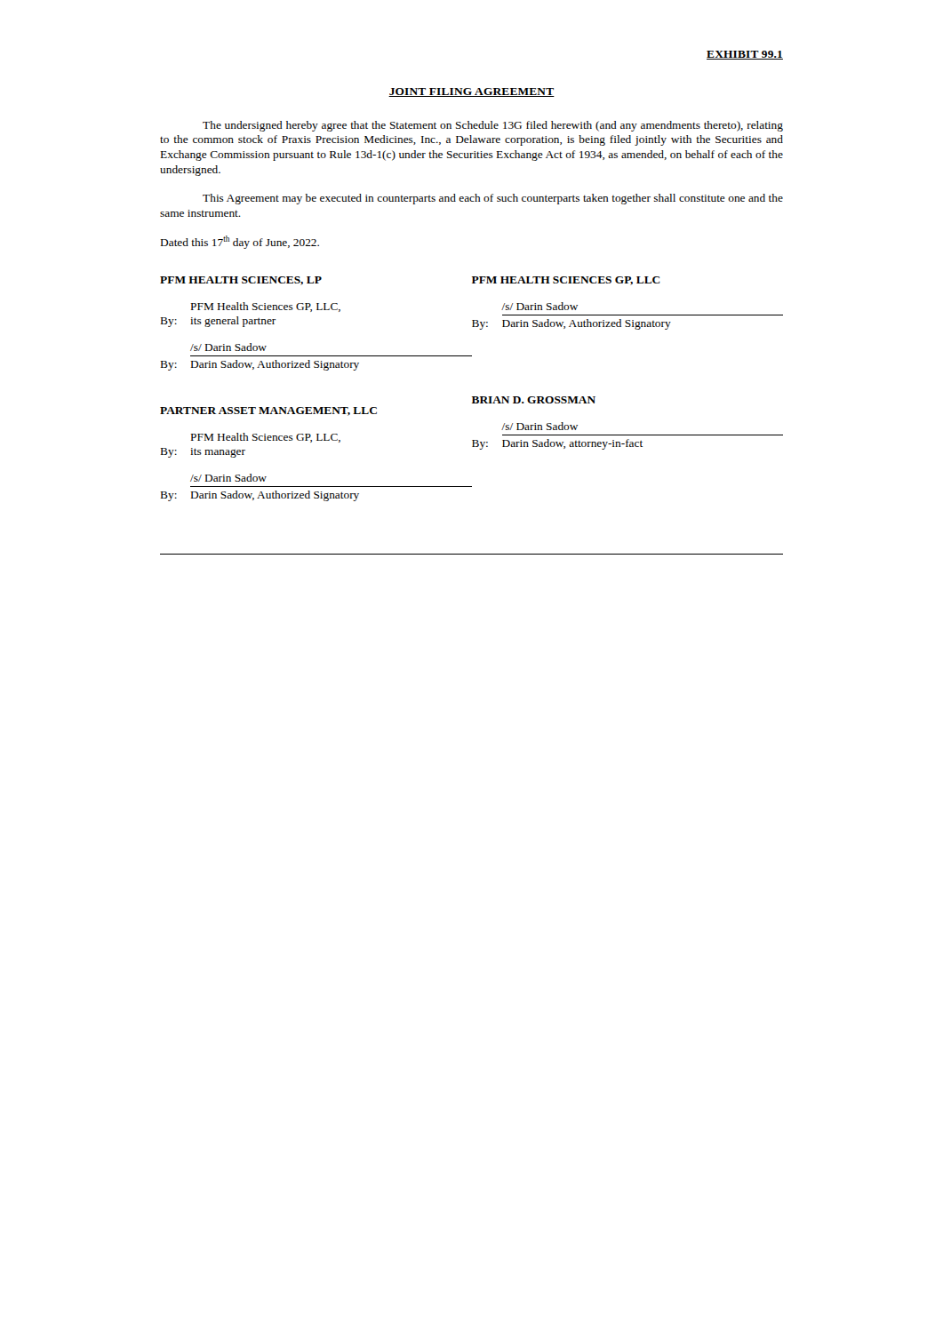EXHIBIT 99.1
JOINT FILING AGREEMENT
The undersigned hereby agree that the Statement on Schedule 13G filed herewith (and any amendments thereto), relating to the common stock of Praxis Precision Medicines, Inc., a Delaware corporation, is being filed jointly with the Securities and Exchange Commission pursuant to Rule 13d-1(c) under the Securities Exchange Act of 1934, as amended, on behalf of each of the undersigned.
This Agreement may be executed in counterparts and each of such counterparts taken together shall constitute one and the same instrument.
Dated this 17th day of June, 2022.
| PFM HEALTH SCIENCES, LP / By: / PFM Health Sciences GP, LLC, its general partner / / By: / /s/ Darin Sadow Darin Sadow, Authorized Signatory / PARTNER ASSET MANAGEMENT, LLC / By: / PFM Health Sciences GP, LLC, its manager / / By: / /s/ Darin Sadow Darin Sadow, Authorized Signatory / | PFM HEALTH SCIENCES GP, LLC / By: / /s/ Darin Sadow Darin Sadow, Authorized Signatory / BRIAN D. GROSSMAN / By: / /s/ Darin Sadow Darin Sadow, attorney-in-fact / |